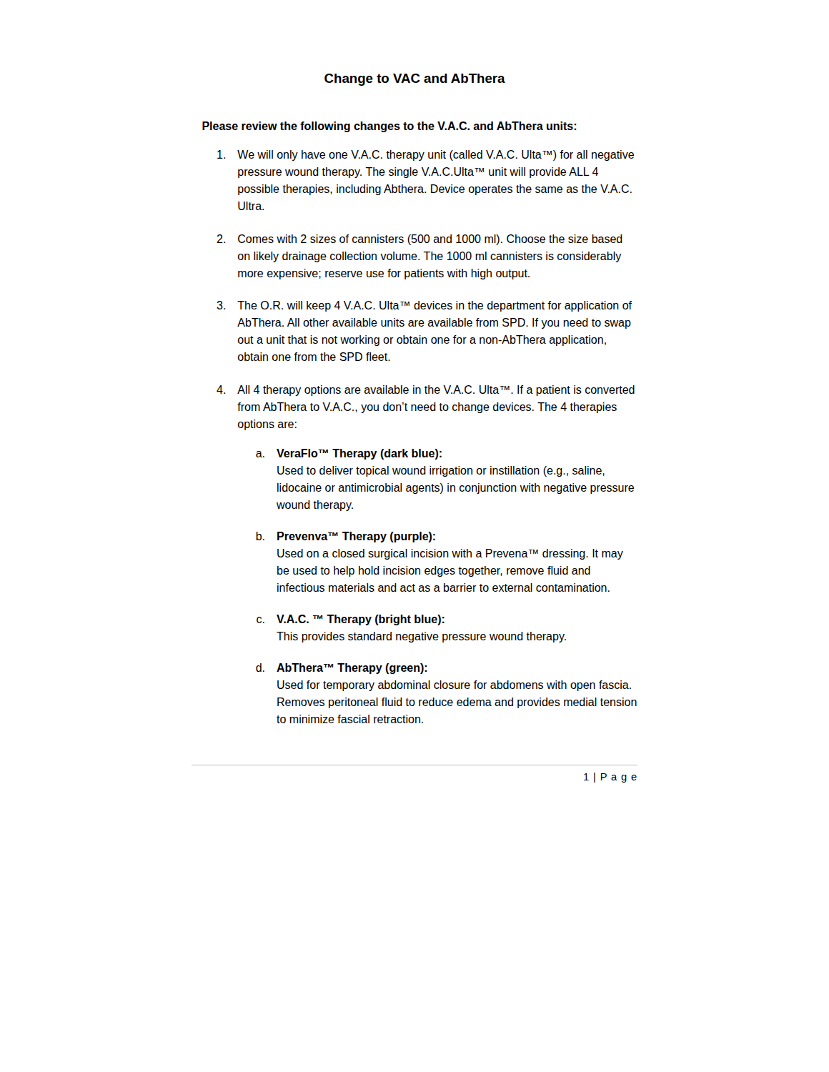Change to VAC and AbThera
Please review the following changes to the V.A.C. and AbThera units:
We will only have one V.A.C. therapy unit (called V.A.C. Ulta™) for all negative pressure wound therapy. The single V.A.C.Ulta™ unit will provide ALL 4 possible therapies, including Abthera. Device operates the same as the V.A.C. Ultra.
Comes with 2 sizes of cannisters (500 and 1000 ml). Choose the size based on likely drainage collection volume. The 1000 ml cannisters is considerably more expensive; reserve use for patients with high output.
The O.R. will keep 4 V.A.C. Ulta™ devices in the department for application of AbThera. All other available units are available from SPD. If you need to swap out a unit that is not working or obtain one for a non-AbThera application, obtain one from the SPD fleet.
All 4 therapy options are available in the V.A.C. Ulta™. If a patient is converted from AbThera to V.A.C., you don’t need to change devices. The 4 therapies options are:
VeraFlo™ Therapy (dark blue):
Used to deliver topical wound irrigation or instillation (e.g., saline, lidocaine or antimicrobial agents) in conjunction with negative pressure wound therapy.
Prevenva™ Therapy (purple):
Used on a closed surgical incision with a Prevena™ dressing. It may be used to help hold incision edges together, remove fluid and infectious materials and act as a barrier to external contamination.
V.A.C. ™ Therapy (bright blue):
This provides standard negative pressure wound therapy.
AbThera™ Therapy (green):
Used for temporary abdominal closure for abdomens with open fascia. Removes peritoneal fluid to reduce edema and provides medial tension to minimize fascial retraction.
1 | P a g e